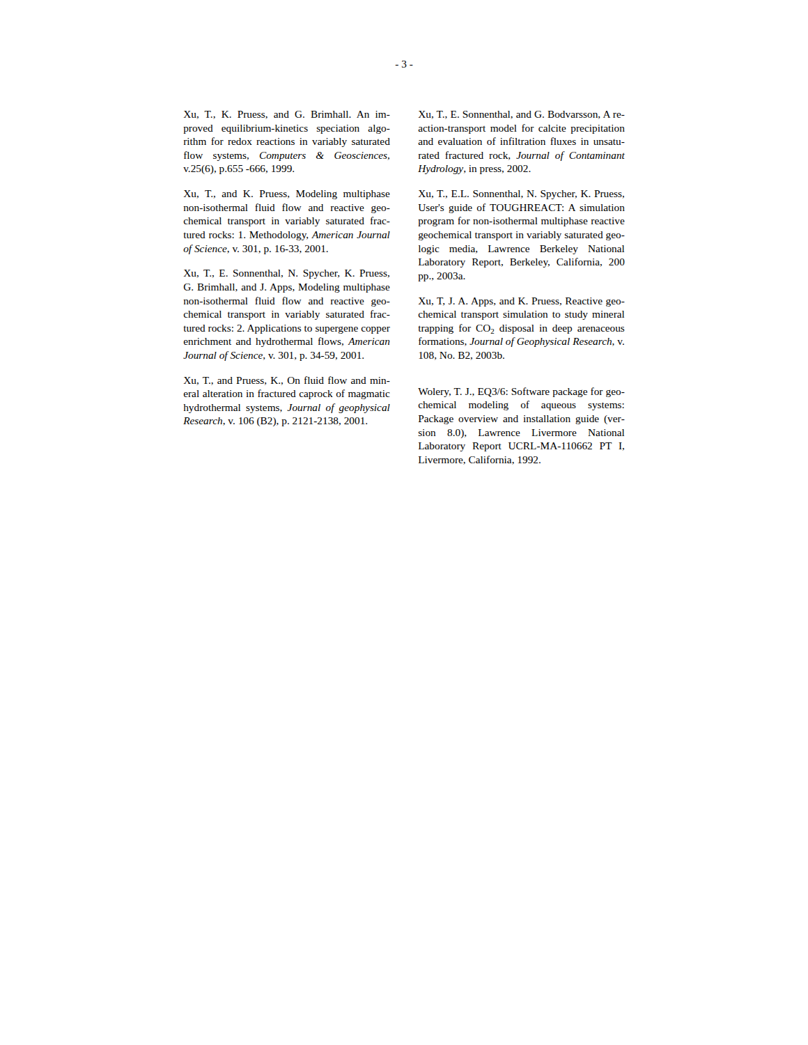- 3 -
Xu, T., K. Pruess, and G. Brimhall. An improved equilibrium-kinetics speciation algorithm for redox reactions in variably saturated flow systems, Computers & Geosciences, v.25(6), p.655 -666, 1999.
Xu, T., and K. Pruess, Modeling multiphase non-isothermal fluid flow and reactive geochemical transport in variably saturated fractured rocks: 1. Methodology, American Journal of Science, v. 301, p. 16-33, 2001.
Xu, T., E. Sonnenthal, N. Spycher, K. Pruess, G. Brimhall, and J. Apps, Modeling multiphase non-isothermal fluid flow and reactive geochemical transport in variably saturated fractured rocks: 2. Applications to supergene copper enrichment and hydrothermal flows, American Journal of Science, v. 301, p. 34-59, 2001.
Xu, T., and Pruess, K., On fluid flow and mineral alteration in fractured caprock of magmatic hydrothermal systems, Journal of geophysical Research, v. 106 (B2), p. 2121-2138, 2001.
Xu, T., E. Sonnenthal, and G. Bodvarsson, A reaction-transport model for calcite precipitation and evaluation of infiltration fluxes in unsaturated fractured rock, Journal of Contaminant Hydrology, in press, 2002.
Xu, T., E.L. Sonnenthal, N. Spycher, K. Pruess, User's guide of TOUGHREACT: A simulation program for non-isothermal multiphase reactive geochemical transport in variably saturated geologic media, Lawrence Berkeley National Laboratory Report, Berkeley, California, 200 pp., 2003a.
Xu, T, J. A. Apps, and K. Pruess, Reactive geochemical transport simulation to study mineral trapping for CO2 disposal in deep arenaceous formations, Journal of Geophysical Research, v. 108, No. B2, 2003b.
Wolery, T. J., EQ3/6: Software package for geochemical modeling of aqueous systems: Package overview and installation guide (version 8.0), Lawrence Livermore National Laboratory Report UCRL-MA-110662 PT I, Livermore, California, 1992.